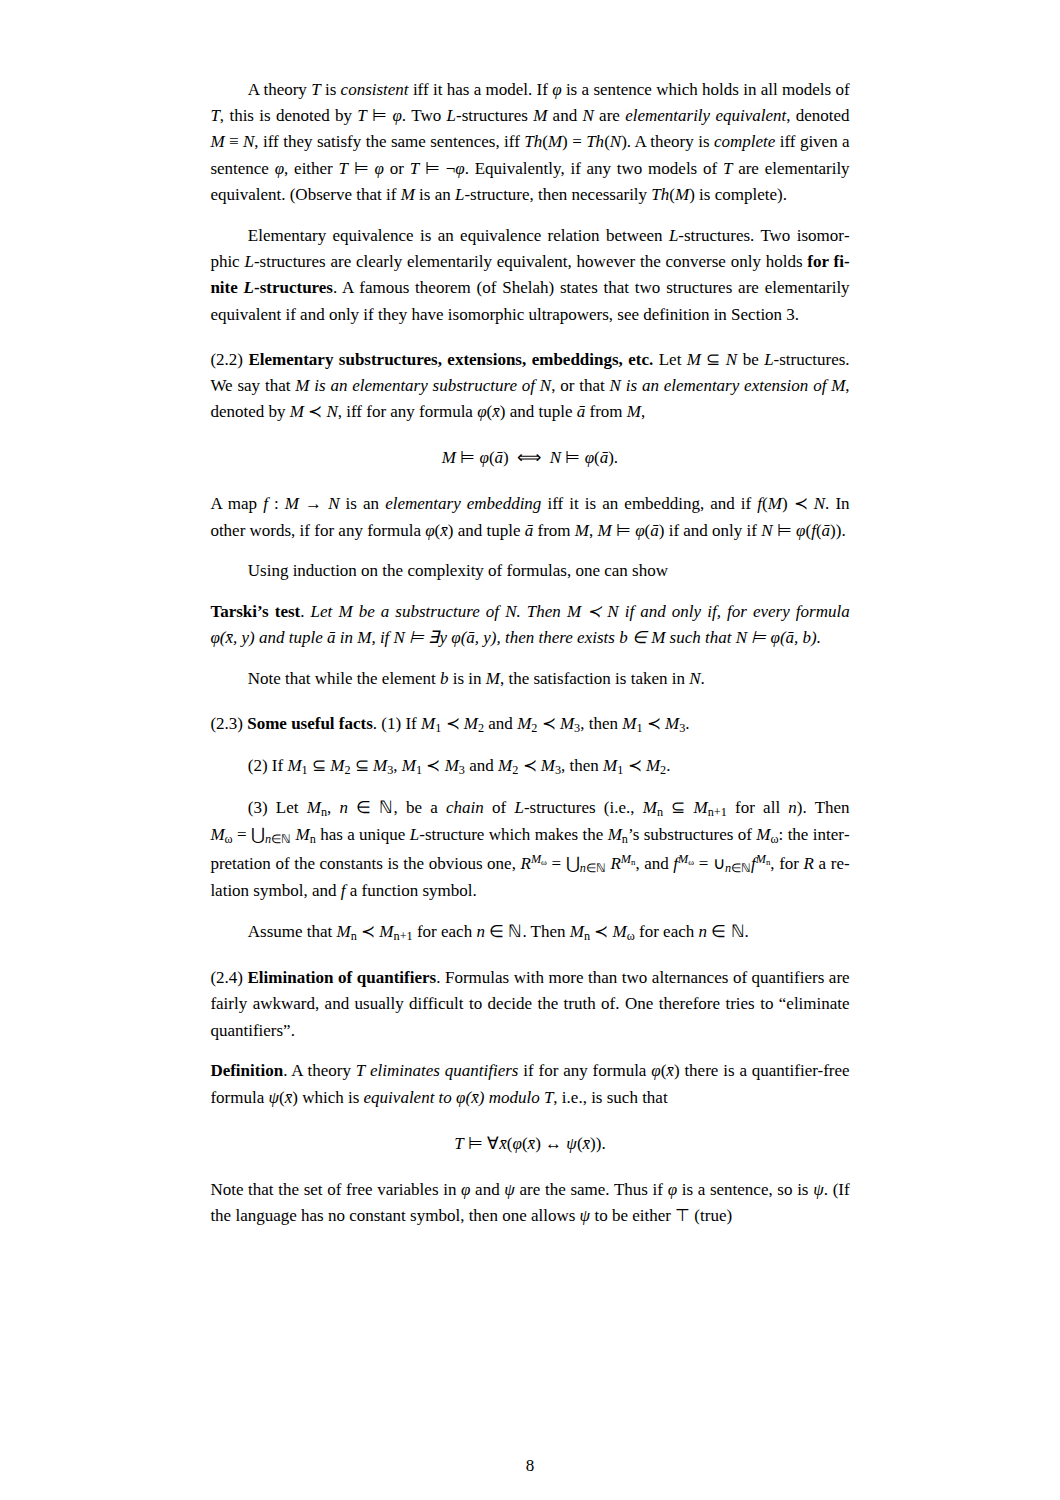A theory T is consistent iff it has a model. If φ is a sentence which holds in all models of T, this is denoted by T ⊨ φ. Two L-structures M and N are elementarily equivalent, denoted M ≡ N, iff they satisfy the same sentences, iff Th(M) = Th(N). A theory is complete iff given a sentence φ, either T ⊨ φ or T ⊨ ¬φ. Equivalently, if any two models of T are elementarily equivalent. (Observe that if M is an L-structure, then necessarily Th(M) is complete).
Elementary equivalence is an equivalence relation between L-structures. Two isomorphic L-structures are clearly elementarily equivalent, however the converse only holds for finite L-structures. A famous theorem (of Shelah) states that two structures are elementarily equivalent if and only if they have isomorphic ultrapowers, see definition in Section 3.
(2.2) Elementary substructures, extensions, embeddings, etc. Let M ⊆ N be L-structures. We say that M is an elementary substructure of N, or that N is an elementary extension of M, denoted by M ≺ N, iff for any formula φ(x̄) and tuple ā from M,
M ⊨ φ(ā) ⟺ N ⊨ φ(ā).
A map f : M → N is an elementary embedding iff it is an embedding, and if f(M) ≺ N. In other words, if for any formula φ(x̄) and tuple ā from M, M ⊨ φ(ā) if and only if N ⊨ φ(f(ā)).
Using induction on the complexity of formulas, one can show
Tarski’s test. Let M be a substructure of N. Then M ≺ N if and only if, for every formula φ(x̄, y) and tuple ā in M, if N ⊨ ∃y φ(ā, y), then there exists b ∈ M such that N ⊨ φ(ā, b).
Note that while the element b is in M, the satisfaction is taken in N.
(2.3) Some useful facts. (1) If M 1 ≺ M 2 and M 2 ≺ M 3, then M 1 ≺ M 3.
(2) If M 1 ⊆ M 2 ⊆ M 3, M 1 ≺ M 3 and M 2 ≺ M 3, then M 1 ≺ M 2.
(3) Let Mn, n ∈ ℕ, be a chain of L-structures (i.e., Mn ⊆ Mn+1 for all n). Then Mω = ⋃n∈ℕ Mn has a unique L-structure which makes the Mn’s substructures of Mω: the interpretation of the constants is the obvious one, RMω = ⋃n∈ℕ RMn, and fMω = ∪n∈ℕ fMn, for R a relation symbol, and f a function symbol.
Assume that Mn ≺ Mn+1 for each n ∈ ℕ. Then Mn ≺ Mω for each n ∈ ℕ.
(2.4) Elimination of quantifiers. Formulas with more than two alternances of quantifiers are fairly awkward, and usually difficult to decide the truth of. One therefore tries to “eliminate quantifiers”.
Definition. A theory T eliminates quantifiers if for any formula φ(x̄) there is a quantifier-free formula ψ(x̄) which is equivalent to φ(x̄) modulo T, i.e., is such that
T ⊨ ∀x̄(φ(x̄) ↔ ψ(x̄)).
Note that the set of free variables in φ and ψ are the same. Thus if φ is a sentence, so is ψ. (If the language has no constant symbol, then one allows ψ to be either ⊤ (true)
8